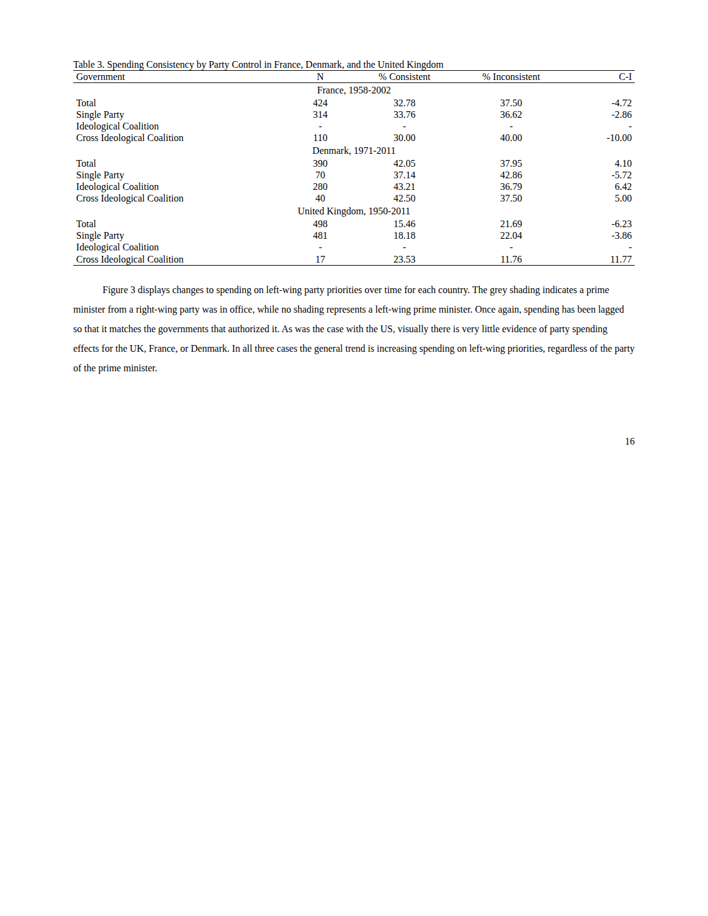Table 3. Spending Consistency by Party Control in France, Denmark, and the United Kingdom
| Government | N | % Consistent | % Inconsistent | C-I |
| --- | --- | --- | --- | --- |
| France, 1958-2002 |
| Total | 424 | 32.78 | 37.50 | -4.72 |
| Single Party | 314 | 33.76 | 36.62 | -2.86 |
| Ideological Coalition | - | - | - | - |
| Cross Ideological Coalition | 110 | 30.00 | 40.00 | -10.00 |
| Denmark, 1971-2011 |
| Total | 390 | 42.05 | 37.95 | 4.10 |
| Single Party | 70 | 37.14 | 42.86 | -5.72 |
| Ideological Coalition | 280 | 43.21 | 36.79 | 6.42 |
| Cross Ideological Coalition | 40 | 42.50 | 37.50 | 5.00 |
| United Kingdom, 1950-2011 |
| Total | 498 | 15.46 | 21.69 | -6.23 |
| Single Party | 481 | 18.18 | 22.04 | -3.86 |
| Ideological Coalition | - | - | - | - |
| Cross Ideological Coalition | 17 | 23.53 | 11.76 | 11.77 |
Figure 3 displays changes to spending on left-wing party priorities over time for each country. The grey shading indicates a prime minister from a right-wing party was in office, while no shading represents a left-wing prime minister. Once again, spending has been lagged so that it matches the governments that authorized it. As was the case with the US, visually there is very little evidence of party spending effects for the UK, France, or Denmark. In all three cases the general trend is increasing spending on left-wing priorities, regardless of the party of the prime minister.
16